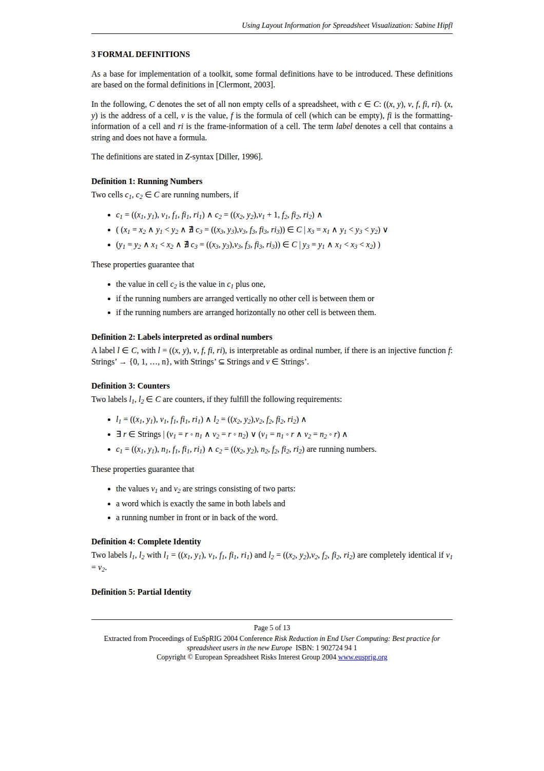Using Layout Information for Spreadsheet Visualization: Sabine Hipfl
3 FORMAL DEFINITIONS
As a base for implementation of a toolkit, some formal definitions have to be introduced. These definitions are based on the formal definitions in [Clermont, 2003].
In the following, C denotes the set of all non empty cells of a spreadsheet, with c ∈ C: ((x, y), v, f, fi, ri). (x, y) is the address of a cell, v is the value, f is the formula of cell (which can be empty), fi is the formatting-information of a cell and ri is the frame-information of a cell. The term label denotes a cell that contains a string and does not have a formula.
The definitions are stated in Z-syntax [Diller, 1996].
Definition 1: Running Numbers
Two cells c1, c2 ∈ C are running numbers, if
c1 = ((x1, y1), v1, f1, fi1, ri1) ∧ c2 = ((x2, y2),v1 + 1, f2, fi2, ri2) ∧
( (x1 = x2 ∧ y1 < y2 ∧ ∄ c3 = ((x3, y3),v3, f3, fi3, ri3)) ∈ C | x3 = x1 ∧ y1 < y3 < y2) ∨
(y1 = y2 ∧ x1 < x2 ∧ ∄ c3 = ((x3, y3),v3, f3, fi3, ri3)) ∈ C | y3 = y1 ∧ x1 < x3 < x2) )
These properties guarantee that
the value in cell c2 is the value in c1 plus one,
if the running numbers are arranged vertically no other cell is between them or
if the running numbers are arranged horizontally no other cell is between them.
Definition 2: Labels interpreted as ordinal numbers
A label l ∈ C, with l = ((x, y), v, f, fi, ri), is interpretable as ordinal number, if there is an injective function f: Strings’ → {0, 1, …, n}, with Strings’ ⊆ Strings and v ∈ Strings’.
Definition 3: Counters
Two labels l1, l2 ∈ C are counters, if they fulfill the following requirements:
l1 = ((x1, y1), v1, f1, fi1, ri1) ∧ l2 = ((x2, y2),v2, f2, fi2, ri2) ∧
∃ r ∈ Strings | (v1 = r ◦ n1 ∧ v2 = r ◦ n2) ∨ (v1 = n1 ◦ r ∧ v2 = n2 ◦ r) ∧
c1 = ((x1, y1), n1, f1, fi1, ri1) ∧ c2 = ((x2, y2), n2, f2, fi2, ri2) are running numbers.
These properties guarantee that
the values v1 and v2 are strings consisting of two parts:
a word which is exactly the same in both labels and
a running number in front or in back of the word.
Definition 4: Complete Identity
Two labels l1, l2 with l1 = ((x1, y1), v1, f1, fi1, ri1) and l2 = ((x2, y2),v2, f2, fi2, ri2) are completely identical if v1 = v2.
Definition 5: Partial Identity
Page 5 of 13
Extracted from Proceedings of EuSpRIG 2004 Conference Risk Reduction in End User Computing: Best practice for spreadsheet users in the new Europe ISBN: 1 902724 94 1
Copyright © European Spreadsheet Risks Interest Group 2004 www.eusprig.org